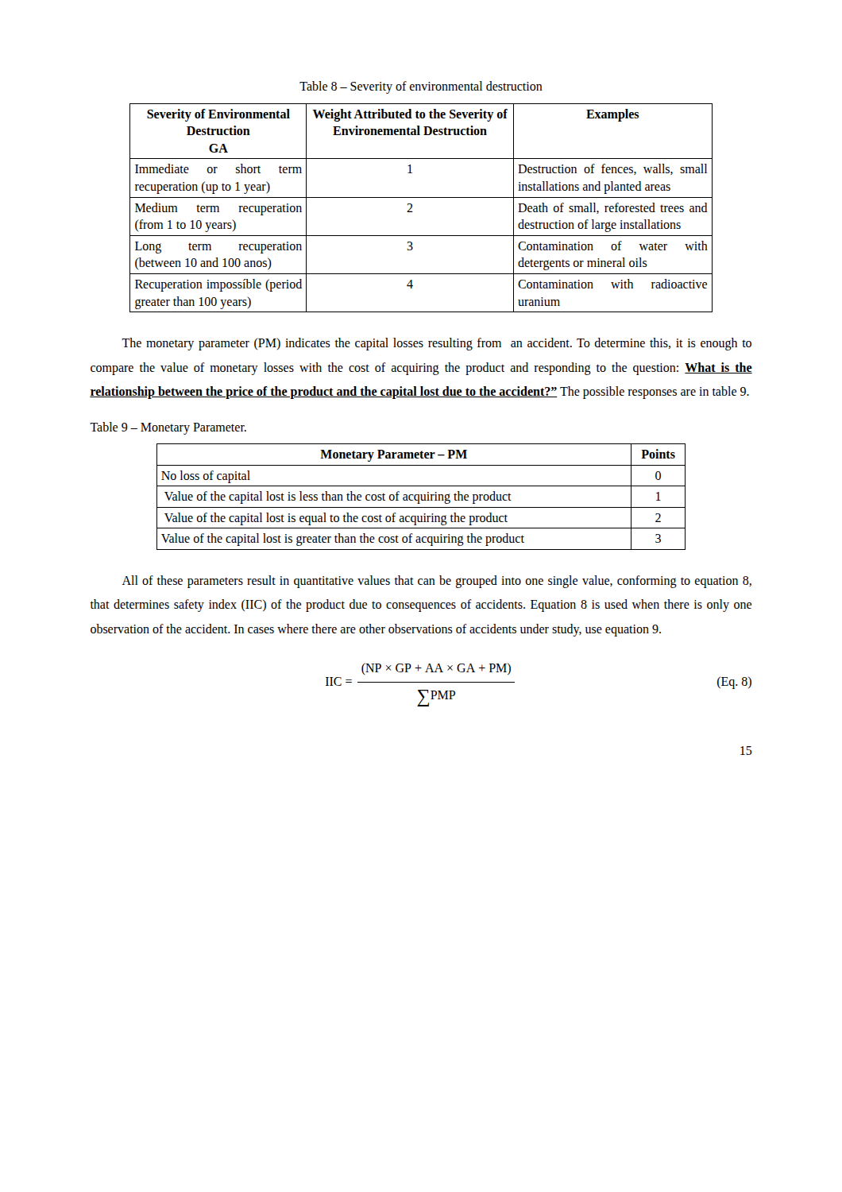Table 8 – Severity of environmental destruction
| Severity of Environmental Destruction GA | Weight Attributed to the Severity of Environemental Destruction | Examples |
| --- | --- | --- |
| Immediate or short term recuperation (up to 1 year) | 1 | Destruction of fences, walls, small installations and planted areas |
| Medium term recuperation (from 1 to 10 years) | 2 | Death of small, reforested trees and destruction of large installations |
| Long term recuperation (between 10 and 100 anos) | 3 | Contamination of water with detergents or mineral oils |
| Recuperation impossíble (period greater than 100 years) | 4 | Contamination with radioactive uranium |
The monetary parameter (PM) indicates the capital losses resulting from an accident. To determine this, it is enough to compare the value of monetary losses with the cost of acquiring the product and responding to the question: What is the relationship between the price of the product and the capital lost due to the accident?” The possible responses are in table 9.
Table 9 – Monetary Parameter.
| Monetary Parameter – PM | Points |
| --- | --- |
| No loss of capital | 0 |
| Value of the capital lost is less than the cost of acquiring the product | 1 |
| Value of the capital lost is equal to the cost of acquiring the product | 2 |
| Value of the capital lost is greater than the cost of acquiring the product | 3 |
All of these parameters result in quantitative values that can be grouped into one single value, conforming to equation 8, that determines safety index (IIC) of the product due to consequences of accidents. Equation 8 is used when there is only one observation of the accident. In cases where there are other observations of accidents under study, use equation 9.
IIC = (NP × GP + AA × GA + PM) ∑PMP (Eq. 8)
15